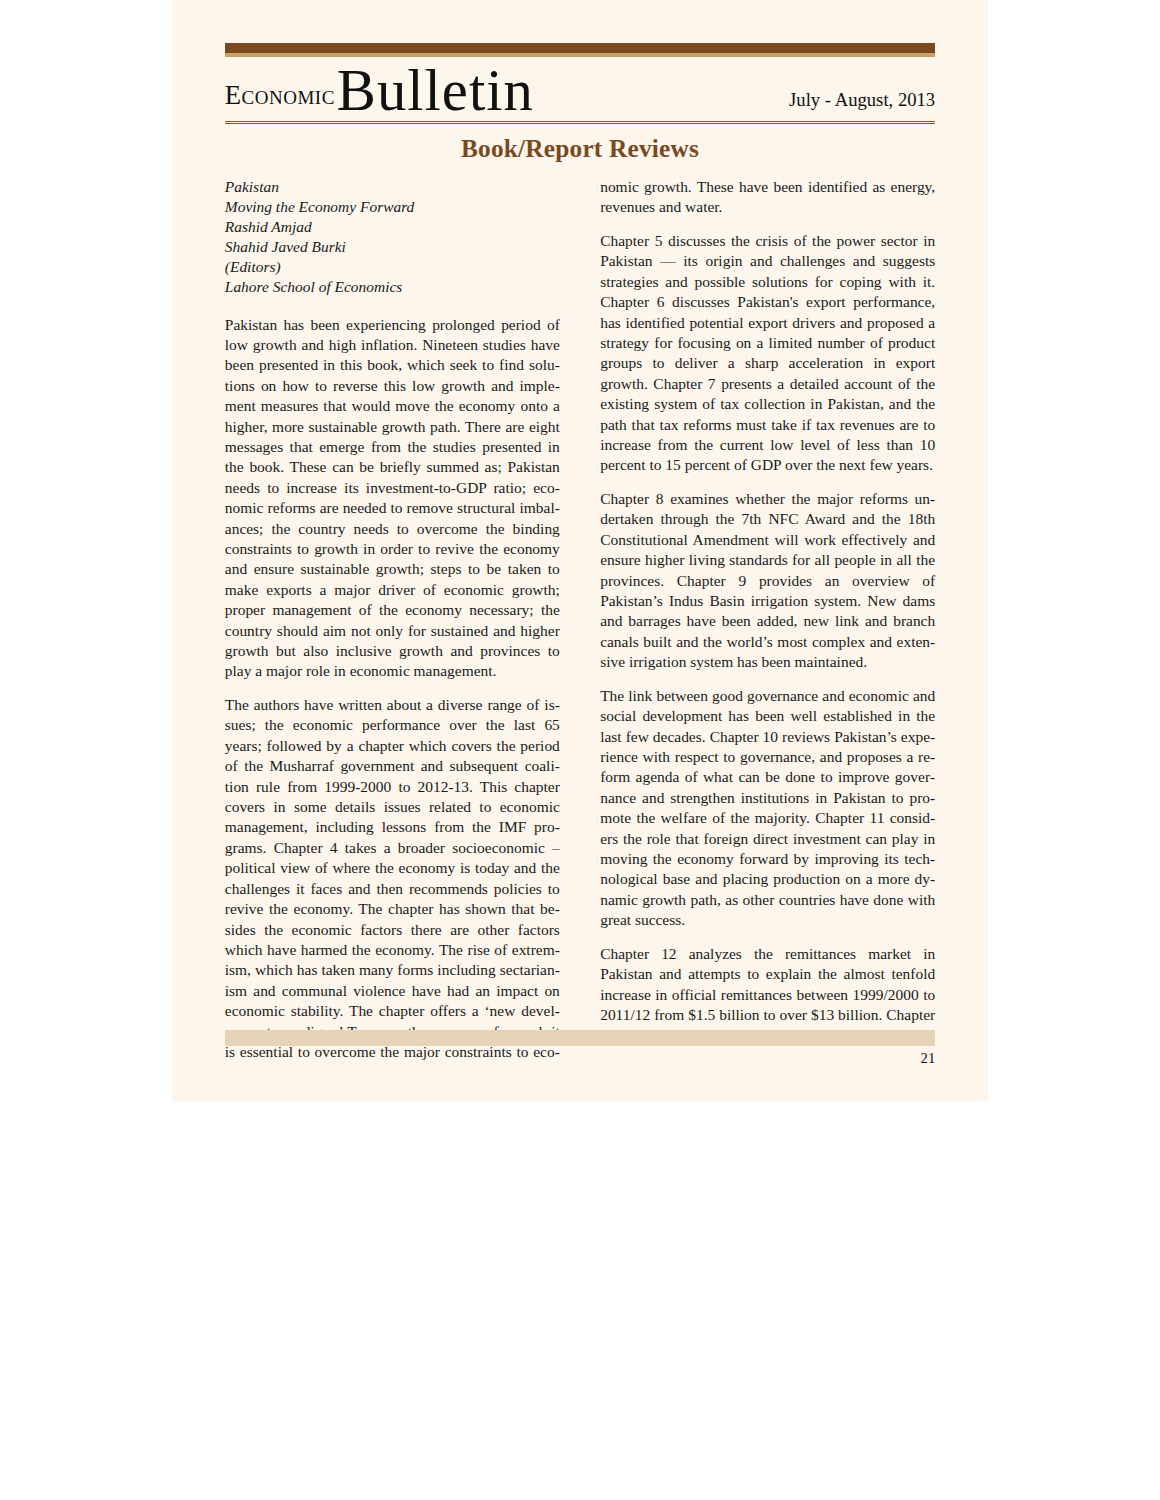Economic Bulletin
July - August, 2013
Book/Report Reviews
Pakistan Moving the Economy Forward Rashid Amjad Shahid Javed Burki (Editors) Lahore School of Economics
Pakistan has been experiencing prolonged period of low growth and high inflation. Nineteen studies have been presented in this book, which seek to find solutions on how to reverse this low growth and implement measures that would move the economy onto a higher, more sustainable growth path. There are eight messages that emerge from the studies presented in the book. These can be briefly summed as; Pakistan needs to increase its investment-to-GDP ratio; economic reforms are needed to remove structural imbalances; the country needs to overcome the binding constraints to growth in order to revive the economy and ensure sustainable growth; steps to be taken to make exports a major driver of economic growth; proper management of the economy necessary; the country should aim not only for sustained and higher growth but also inclusive growth and provinces to play a major role in economic management.
The authors have written about a diverse range of issues; the economic performance over the last 65 years; followed by a chapter which covers the period of the Musharraf government and subsequent coalition rule from 1999-2000 to 2012-13. This chapter covers in some details issues related to economic management, including lessons from the IMF programs. Chapter 4 takes a broader socioeconomic – political view of where the economy is today and the challenges it faces and then recommends policies to revive the economy. The chapter has shown that besides the economic factors there are other factors which have harmed the economy. The rise of extremism, which has taken many forms including sectarianism and communal violence have had an impact on economic stability. The chapter offers a ‘new development paradigm.’ To move the economy forward, it is essential to overcome the major constraints to economic growth. These have been identified as energy, revenues and water.
Chapter 5 discusses the crisis of the power sector in Pakistan — its origin and challenges and suggests strategies and possible solutions for coping with it. Chapter 6 discusses Pakistan's export performance, has identified potential export drivers and proposed a strategy for focusing on a limited number of product groups to deliver a sharp acceleration in export growth. Chapter 7 presents a detailed account of the existing system of tax collection in Pakistan, and the path that tax reforms must take if tax revenues are to increase from the current low level of less than 10 percent to 15 percent of GDP over the next few years.
Chapter 8 examines whether the major reforms undertaken through the 7th NFC Award and the 18th Constitutional Amendment will work effectively and ensure higher living standards for all people in all the provinces. Chapter 9 provides an overview of Pakistan’s Indus Basin irrigation system. New dams and barrages have been added, new link and branch canals built and the world’s most complex and extensive irrigation system has been maintained.
The link between good governance and economic and social development has been well established in the last few decades. Chapter 10 reviews Pakistan’s experience with respect to governance, and proposes a reform agenda of what can be done to improve governance and strengthen institutions in Pakistan to promote the welfare of the majority. Chapter 11 considers the role that foreign direct investment can play in moving the economy forward by improving its technological base and placing production on a more dynamic growth path, as other countries have done with great success.
Chapter 12 analyzes the remittances market in Pakistan and attempts to explain the almost tenfold increase in official remittances between 1999/2000 to 2011/12 from $1.5 billion to over $13 billion. Chapter 13 examines the
21